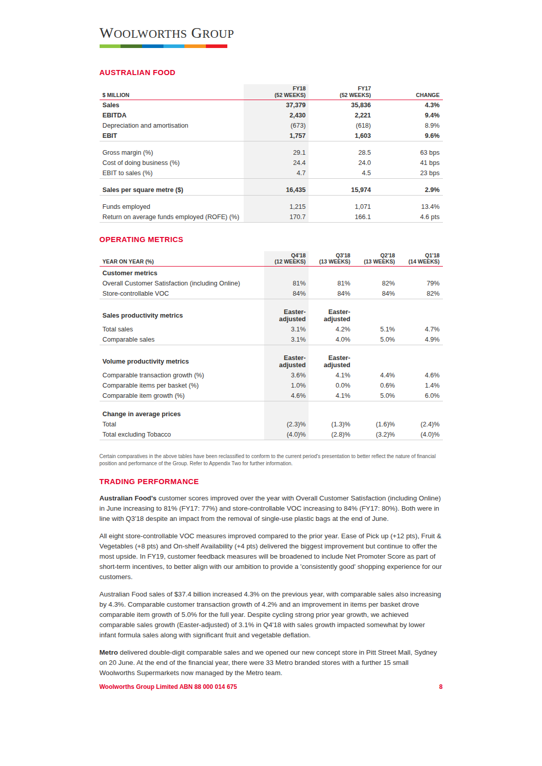WOOLWORTHS GROUP
Australian Food
| $ MILLION | FY18 (52 WEEKS) | FY17 (52 WEEKS) | CHANGE |
| --- | --- | --- | --- |
| Sales | 37,379 | 35,836 | 4.3% |
| EBITDA | 2,430 | 2,221 | 9.4% |
| Depreciation and amortisation | (673) | (618) | 8.9% |
| EBIT | 1,757 | 1,603 | 9.6% |
| Gross margin (%) | 29.1 | 28.5 | 63 bps |
| Cost of doing business (%) | 24.4 | 24.0 | 41 bps |
| EBIT to sales (%) | 4.7 | 4.5 | 23 bps |
| Sales per square metre ($) | 16,435 | 15,974 | 2.9% |
| Funds employed | 1,215 | 1,071 | 13.4% |
| Return on average funds employed (ROFE) (%) | 170.7 | 166.1 | 4.6 pts |
Operating Metrics
| YEAR ON YEAR (%) | Q4'18 (12 WEEKS) | Q3'18 (13 WEEKS) | Q2'18 (13 WEEKS) | Q1'18 (14 WEEKS) |
| --- | --- | --- | --- | --- |
| Customer metrics | | | | |
| Overall Customer Satisfaction (including Online) | 81% | 81% | 82% | 79% |
| Store-controllable VOC | 84% | 84% | 84% | 82% |
| Sales productivity metrics | Easter-adjusted | Easter-adjusted | | |
| Total sales | 3.1% | 4.2% | 5.1% | 4.7% |
| Comparable sales | 3.1% | 4.0% | 5.0% | 4.9% |
| Volume productivity metrics | Easter-adjusted | Easter-adjusted | | |
| Comparable transaction growth (%) | 3.6% | 4.1% | 4.4% | 4.6% |
| Comparable items per basket (%) | 1.0% | 0.0% | 0.6% | 1.4% |
| Comparable item growth (%) | 4.6% | 4.1% | 5.0% | 6.0% |
| Change in average prices | | | | |
| Total | (2.3)% | (1.3)% | (1.6)% | (2.4)% |
| Total excluding Tobacco | (4.0)% | (2.8)% | (3.2)% | (4.0)% |
Certain comparatives in the above tables have been reclassified to conform to the current period's presentation to better reflect the nature of financial position and performance of the Group. Refer to Appendix Two for further information.
Trading Performance
Australian Food's customer scores improved over the year with Overall Customer Satisfaction (including Online) in June increasing to 81% (FY17: 77%) and store-controllable VOC increasing to 84% (FY17: 80%). Both were in line with Q3'18 despite an impact from the removal of single-use plastic bags at the end of June.
All eight store-controllable VOC measures improved compared to the prior year. Ease of Pick up (+12 pts), Fruit & Vegetables (+8 pts) and On-shelf Availability (+4 pts) delivered the biggest improvement but continue to offer the most upside. In FY19, customer feedback measures will be broadened to include Net Promoter Score as part of short-term incentives, to better align with our ambition to provide a 'consistently good' shopping experience for our customers.
Australian Food sales of $37.4 billion increased 4.3% on the previous year, with comparable sales also increasing by 4.3%. Comparable customer transaction growth of 4.2% and an improvement in items per basket drove comparable item growth of 5.0% for the full year. Despite cycling strong prior year growth, we achieved comparable sales growth (Easter-adjusted) of 3.1% in Q4'18 with sales growth impacted somewhat by lower infant formula sales along with significant fruit and vegetable deflation.
Metro delivered double-digit comparable sales and we opened our new concept store in Pitt Street Mall, Sydney on 20 June. At the end of the financial year, there were 33 Metro branded stores with a further 15 small Woolworths Supermarkets now managed by the Metro team.
Woolworths Group Limited ABN 88 000 014 675 8